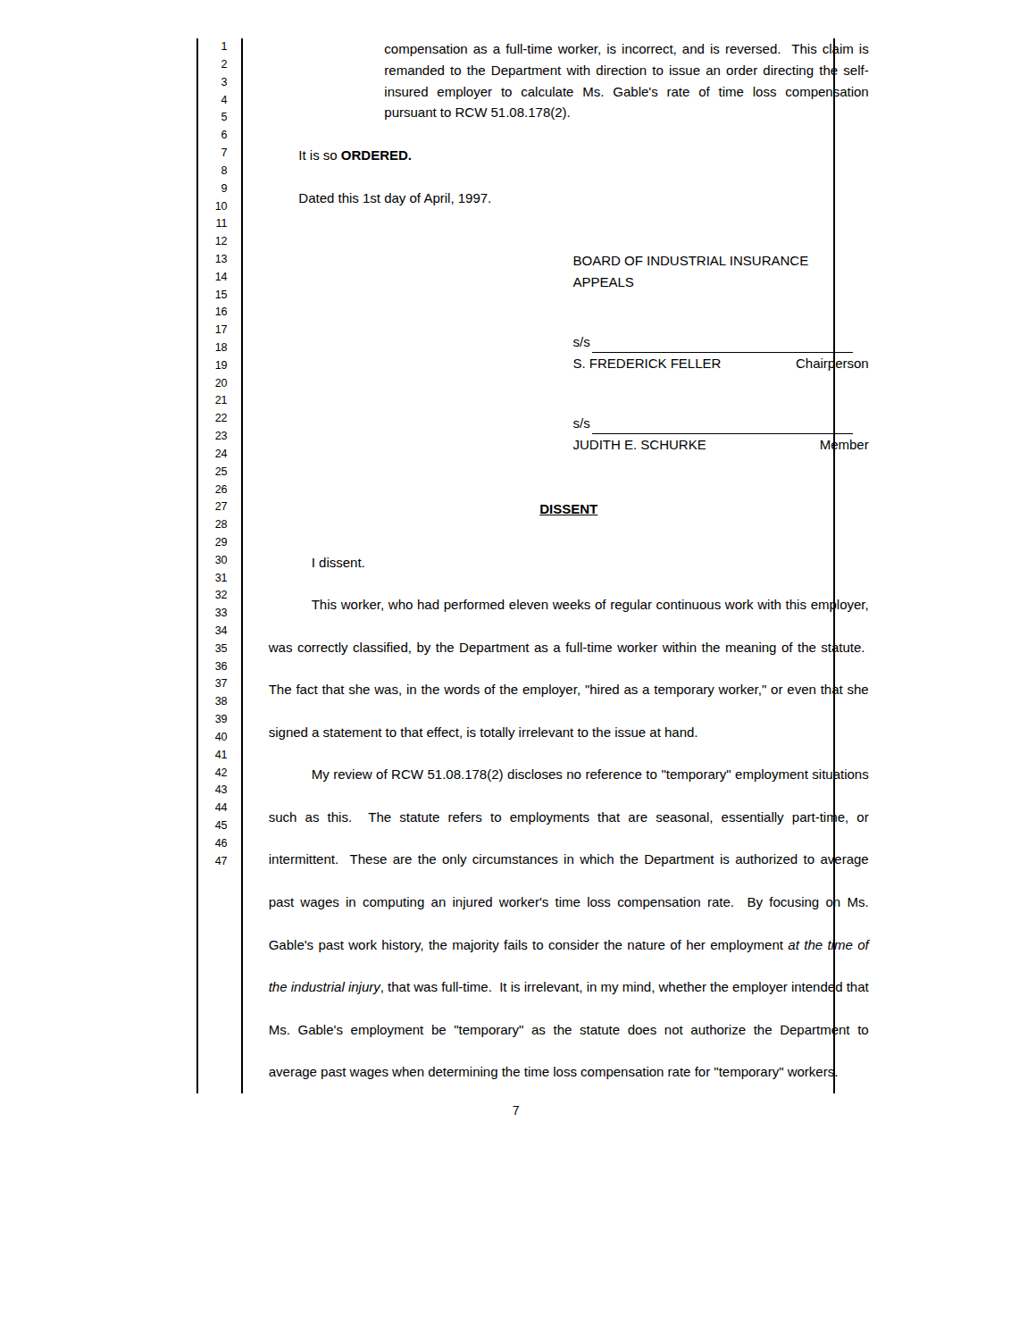1
2
3
4
5
6
7
8
9
10
11
12
13
14
15
16
17
18
19
20
21
22
23
24
25
26
27
28
29
30
31
32
33
34
35
36
37
38
39
40
41
42
43
44
45
46
47
compensation as a full-time worker, is incorrect, and is reversed. This claim is remanded to the Department with direction to issue an order directing the self-insured employer to calculate Ms. Gable's rate of time loss compensation pursuant to RCW 51.08.178(2).
It is so ORDERED.
Dated this 1st day of April, 1997.
BOARD OF INDUSTRIAL INSURANCE APPEALS
s/s
S. FREDERICK FELLER Chairperson
s/s
JUDITH E. SCHURKE Member
DISSENT
I dissent.
This worker, who had performed eleven weeks of regular continuous work with this employer, was correctly classified, by the Department as a full-time worker within the meaning of the statute. The fact that she was, in the words of the employer, "hired as a temporary worker," or even that she signed a statement to that effect, is totally irrelevant to the issue at hand.
My review of RCW 51.08.178(2) discloses no reference to "temporary" employment situations such as this. The statute refers to employments that are seasonal, essentially part-time, or intermittent. These are the only circumstances in which the Department is authorized to average past wages in computing an injured worker's time loss compensation rate. By focusing on Ms. Gable's past work history, the majority fails to consider the nature of her employment at the time of the industrial injury, that was full-time. It is irrelevant, in my mind, whether the employer intended that Ms. Gable's employment be "temporary" as the statute does not authorize the Department to average past wages when determining the time loss compensation rate for "temporary" workers.
7